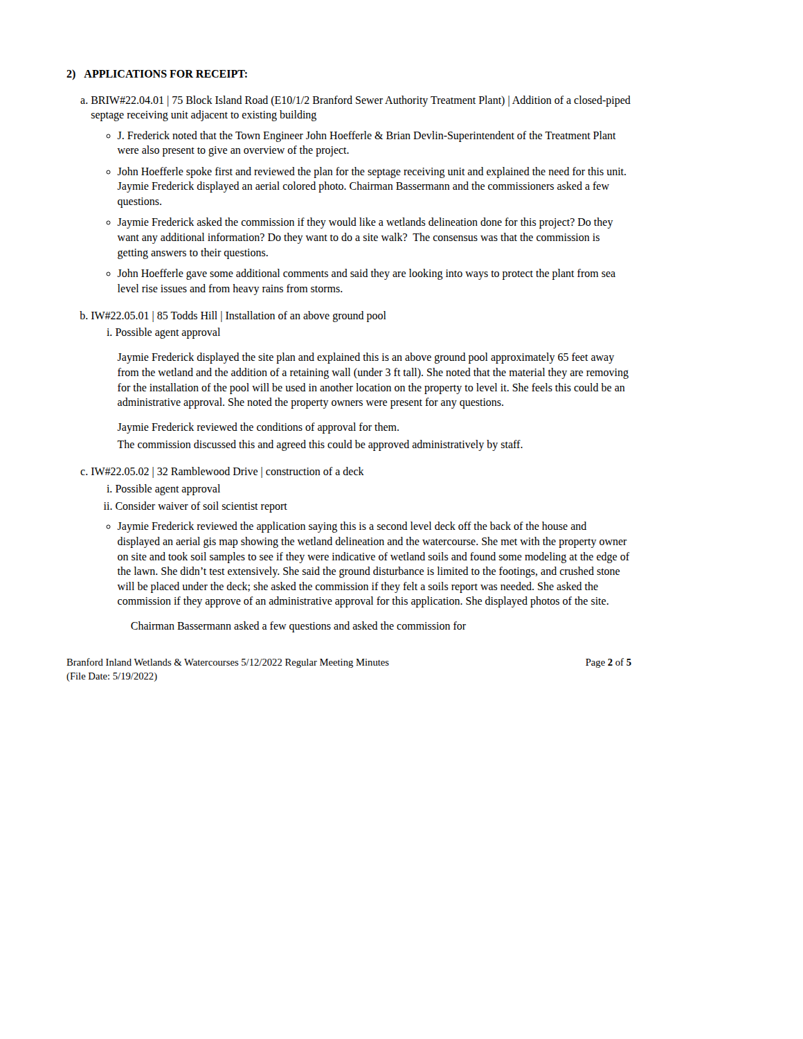2) APPLICATIONS FOR RECEIPT:
BRIW#22.04.01 | 75 Block Island Road (E10/1/2 Branford Sewer Authority Treatment Plant) | Addition of a closed-piped septage receiving unit adjacent to existing building
J. Frederick noted that the Town Engineer John Hoefferle & Brian Devlin-Superintendent of the Treatment Plant were also present to give an overview of the project.
John Hoefferle spoke first and reviewed the plan for the septage receiving unit and explained the need for this unit. Jaymie Frederick displayed an aerial colored photo. Chairman Bassermann and the commissioners asked a few questions.
Jaymie Frederick asked the commission if they would like a wetlands delineation done for this project? Do they want any additional information? Do they want to do a site walk? The consensus was that the commission is getting answers to their questions.
John Hoefferle gave some additional comments and said they are looking into ways to protect the plant from sea level rise issues and from heavy rains from storms.
IW#22.05.01 | 85 Todds Hill | Installation of an above ground pool
Possible agent approval
Jaymie Frederick displayed the site plan and explained this is an above ground pool approximately 65 feet away from the wetland and the addition of a retaining wall (under 3 ft tall). She noted that the material they are removing for the installation of the pool will be used in another location on the property to level it. She feels this could be an administrative approval. She noted the property owners were present for any questions.
Jaymie Frederick reviewed the conditions of approval for them.
The commission discussed this and agreed this could be approved administratively by staff.
IW#22.05.02 | 32 Ramblewood Drive | construction of a deck
Possible agent approval
Consider waiver of soil scientist report
Jaymie Frederick reviewed the application saying this is a second level deck off the back of the house and displayed an aerial gis map showing the wetland delineation and the watercourse. She met with the property owner on site and took soil samples to see if they were indicative of wetland soils and found some modeling at the edge of the lawn. She didn’t test extensively. She said the ground disturbance is limited to the footings, and crushed stone will be placed under the deck; she asked the commission if they felt a soils report was needed. She asked the commission if they approve of an administrative approval for this application. She displayed photos of the site.
Chairman Bassermann asked a few questions and asked the commission for
Branford Inland Wetlands & Watercourses 5/12/2022 Regular Meeting Minutes
(File Date: 5/19/2022)
Page 2 of 5